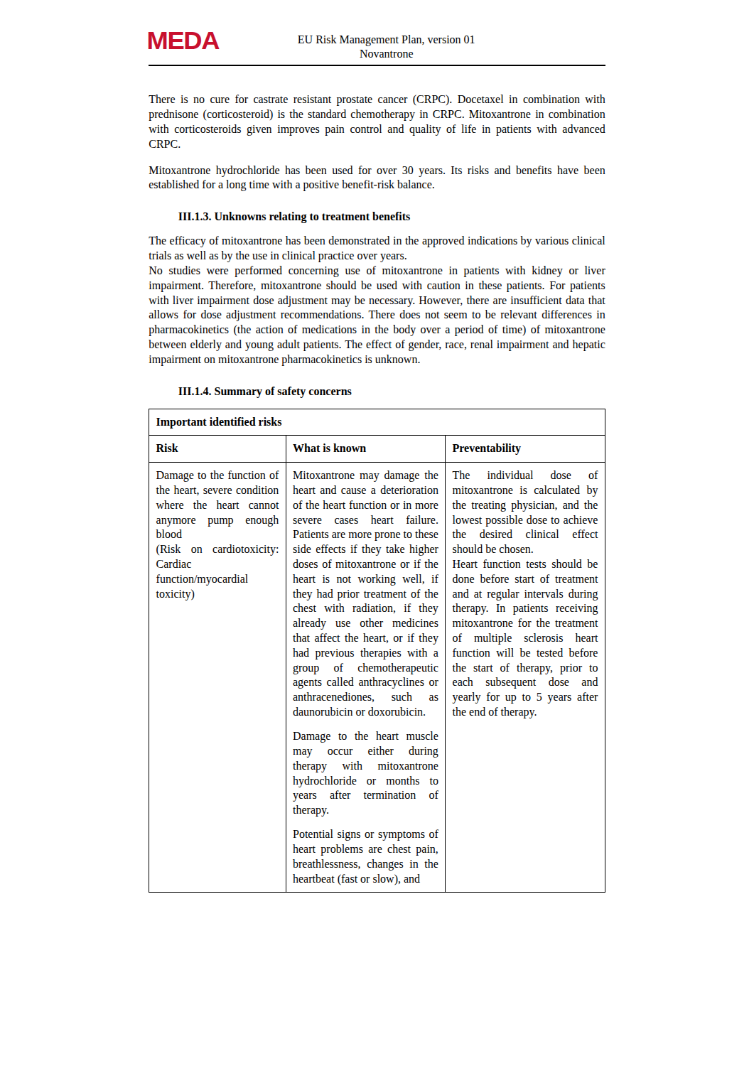MEDA
EU Risk Management Plan, version 01
Novantrone
There is no cure for castrate resistant prostate cancer (CRPC). Docetaxel in combination with prednisone (corticosteroid) is the standard chemotherapy in CRPC. Mitoxantrone in combination with corticosteroids given improves pain control and quality of life in patients with advanced CRPC.
Mitoxantrone hydrochloride has been used for over 30 years. Its risks and benefits have been established for a long time with a positive benefit-risk balance.
III.1.3. Unknowns relating to treatment benefits
The efficacy of mitoxantrone has been demonstrated in the approved indications by various clinical trials as well as by the use in clinical practice over years.
No studies were performed concerning use of mitoxantrone in patients with kidney or liver impairment. Therefore, mitoxantrone should be used with caution in these patients. For patients with liver impairment dose adjustment may be necessary. However, there are insufficient data that allows for dose adjustment recommendations. There does not seem to be relevant differences in pharmacokinetics (the action of medications in the body over a period of time) of mitoxantrone between elderly and young adult patients. The effect of gender, race, renal impairment and hepatic impairment on mitoxantrone pharmacokinetics is unknown.
III.1.4. Summary of safety concerns
| Important identified risks |
| --- |
| Risk | What is known | Preventability |
| Damage to the function of the heart, severe condition where the heart cannot anymore pump enough blood (Risk on cardiotoxicity: Cardiac function/myocardial toxicity) | Mitoxantrone may damage the heart and cause a deterioration of the heart function or in more severe cases heart failure. Patients are more prone to these side effects if they take higher doses of mitoxantrone or if the heart is not working well, if they had prior treatment of the chest with radiation, if they already use other medicines that affect the heart, or if they had previous therapies with a group of chemotherapeutic agents called anthracyclines or anthracenediones, such as daunorubicin or doxorubicin. Damage to the heart muscle may occur either during therapy with mitoxantrone hydrochloride or months to years after termination of therapy. Potential signs or symptoms of heart problems are chest pain, breathlessness, changes in the heartbeat (fast or slow), and | The individual dose of mitoxantrone is calculated by the treating physician, and the lowest possible dose to achieve the desired clinical effect should be chosen. Heart function tests should be done before start of treatment and at regular intervals during therapy. In patients receiving mitoxantrone for the treatment of multiple sclerosis heart function will be tested before the start of therapy, prior to each subsequent dose and yearly for up to 5 years after the end of therapy. |